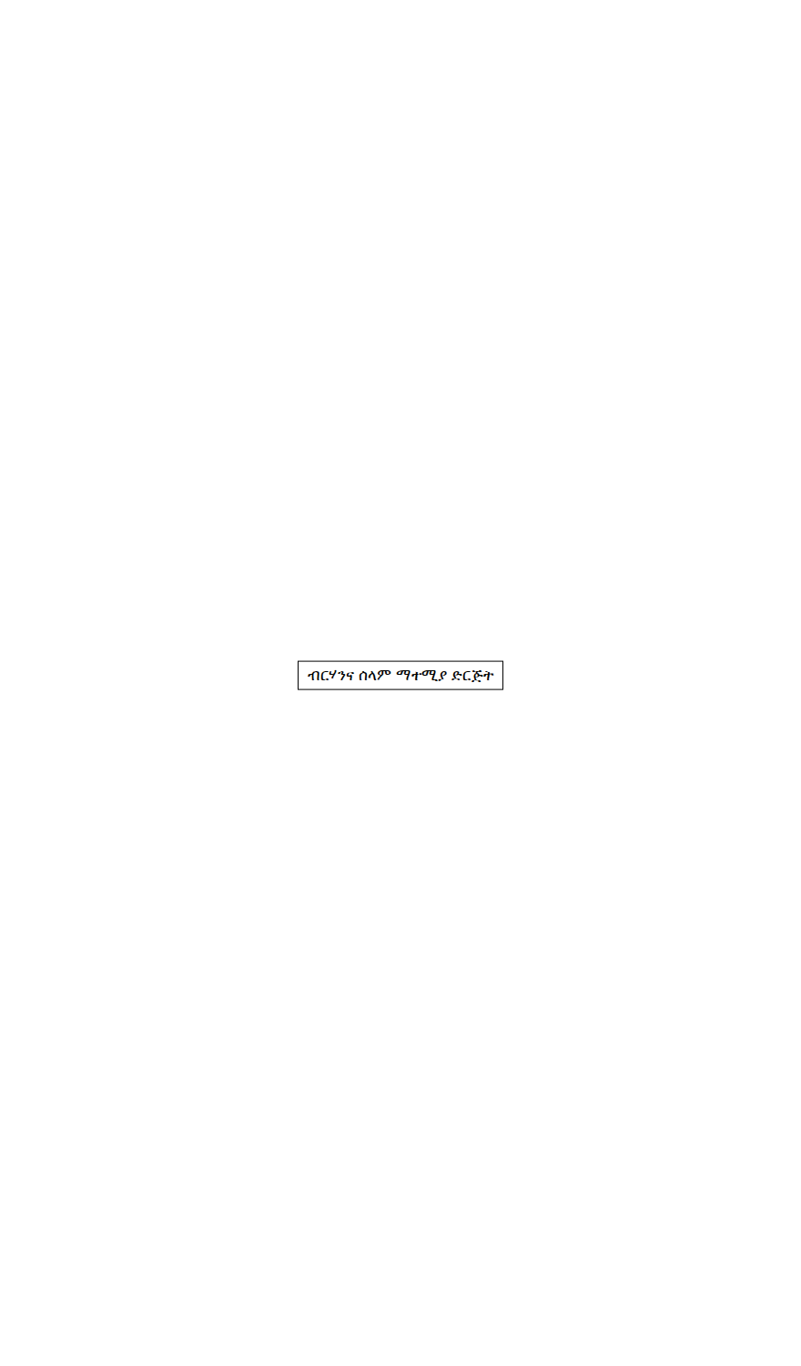ብርሃንና ሰላም ማተሚያ ድርጅት